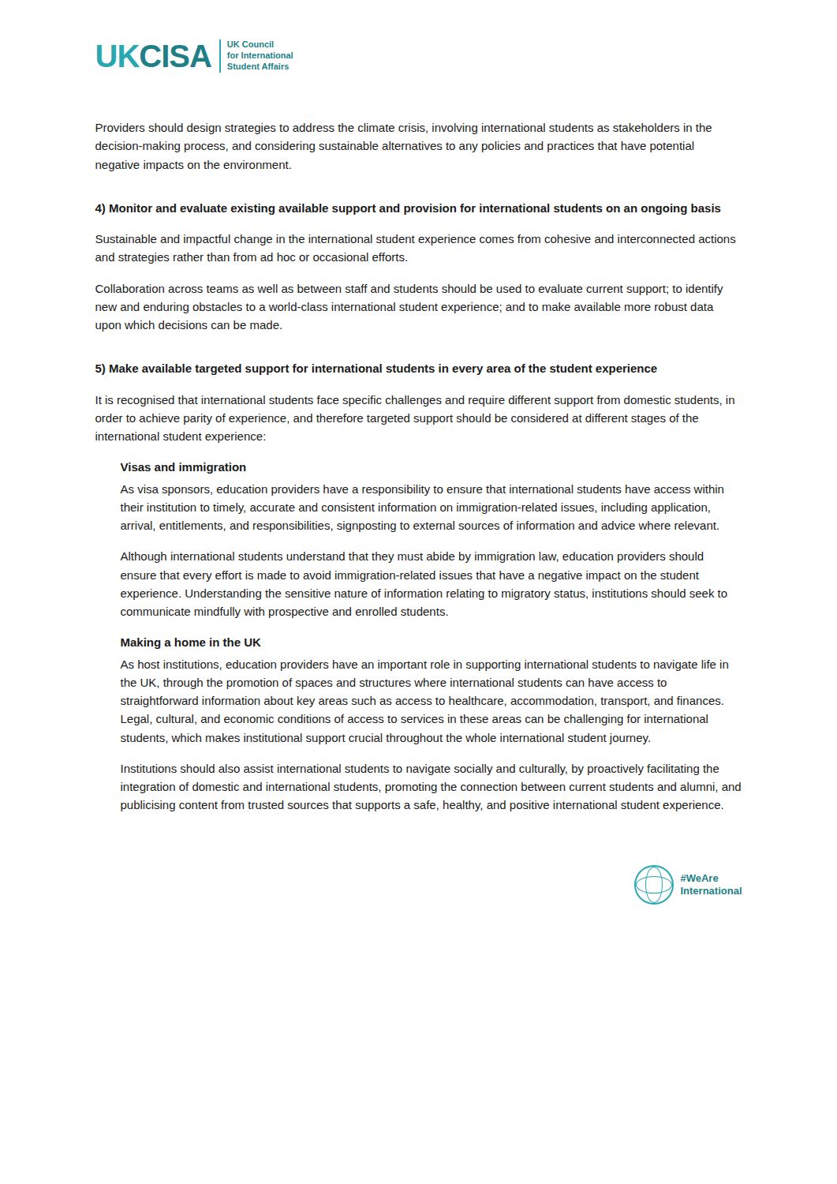UK CISA UK Council
for International
Student Affairs
Providers should design strategies to address the climate crisis, involving international students as stakeholders in the decision-making process, and considering sustainable alternatives to any policies and practices that have potential negative impacts on the environment.
4) Monitor and evaluate existing available support and provision for international students on an ongoing basis
Sustainable and impactful change in the international student experience comes from cohesive and interconnected actions and strategies rather than from ad hoc or occasional efforts.
Collaboration across teams as well as between staff and students should be used to evaluate current support; to identify new and enduring obstacles to a world-class international student experience; and to make available more robust data upon which decisions can be made.
5) Make available targeted support for international students in every area of the student experience
It is recognised that international students face specific challenges and require different support from domestic students, in order to achieve parity of experience, and therefore targeted support should be considered at different stages of the international student experience:
Visas and immigration
As visa sponsors, education providers have a responsibility to ensure that international students have access within their institution to timely, accurate and consistent information on immigration-related issues, including application, arrival, entitlements, and responsibilities, signposting to external sources of information and advice where relevant.
Although international students understand that they must abide by immigration law, education providers should ensure that every effort is made to avoid immigration-related issues that have a negative impact on the student experience. Understanding the sensitive nature of information relating to migratory status, institutions should seek to communicate mindfully with prospective and enrolled students.
Making a home in the UK
As host institutions, education providers have an important role in supporting international students to navigate life in the UK, through the promotion of spaces and structures where international students can have access to straightforward information about key areas such as access to healthcare, accommodation, transport, and finances. Legal, cultural, and economic conditions of access to services in these areas can be challenging for international students, which makes institutional support crucial throughout the whole international student journey.
Institutions should also assist international students to navigate socially and culturally, by proactively facilitating the integration of domestic and international students, promoting the connection between current students and alumni, and publicising content from trusted sources that supports a safe, healthy, and positive international student experience.
#WeAre
International